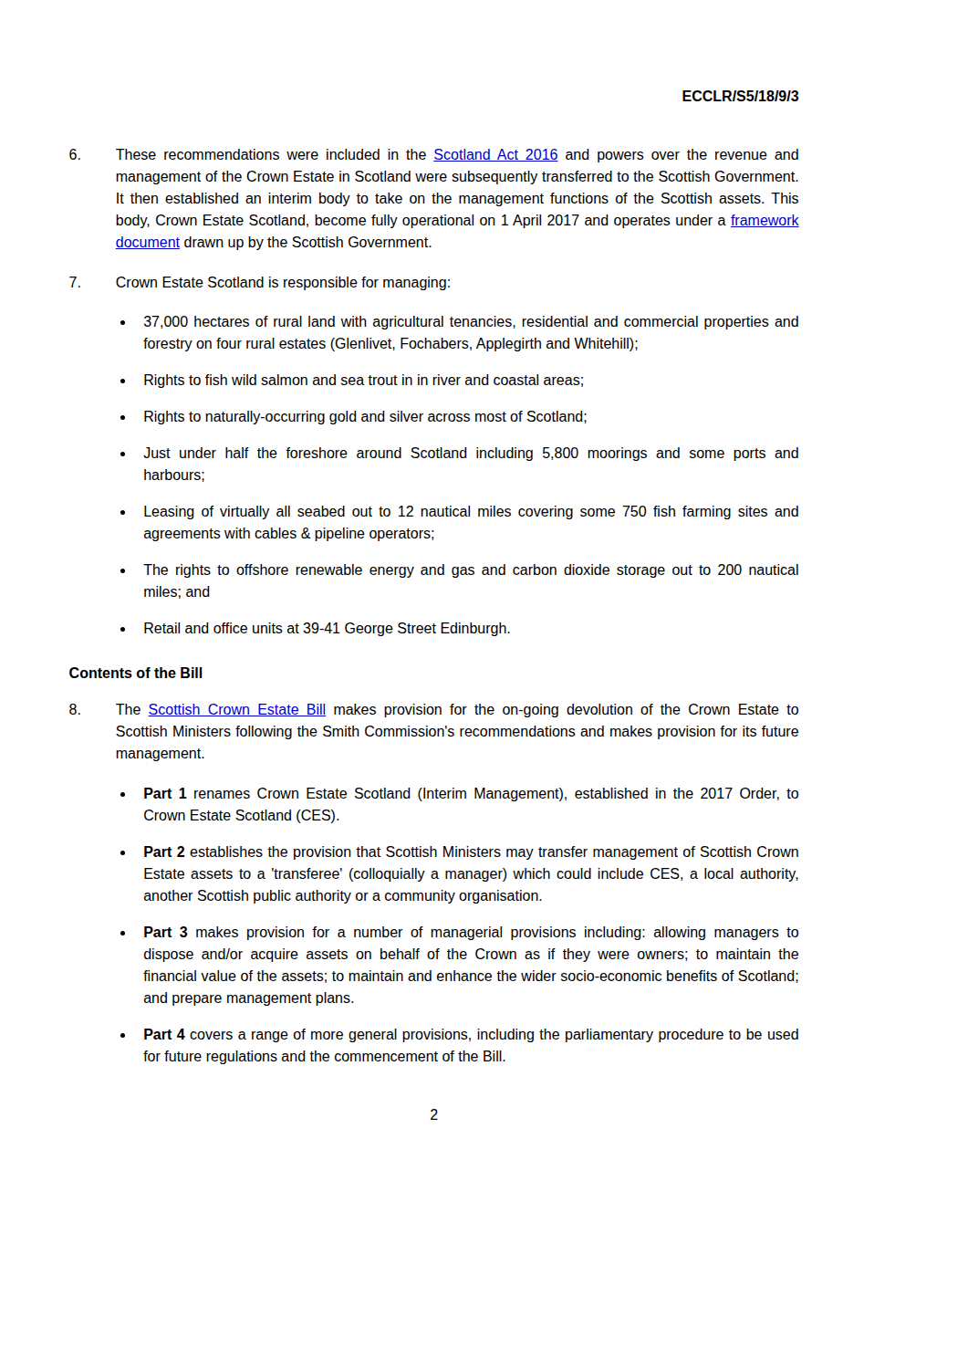ECCLR/S5/18/9/3
6.
These recommendations were included in the Scotland Act 2016 and powers over the revenue and management of the Crown Estate in Scotland were subsequently transferred to the Scottish Government. It then established an interim body to take on the management functions of the Scottish assets. This body, Crown Estate Scotland, become fully operational on 1 April 2017 and operates under a framework document drawn up by the Scottish Government.
7.
Crown Estate Scotland is responsible for managing:
37,000 hectares of rural land with agricultural tenancies, residential and commercial properties and forestry on four rural estates (Glenlivet, Fochabers, Applegirth and Whitehill);
Rights to fish wild salmon and sea trout in in river and coastal areas;
Rights to naturally-occurring gold and silver across most of Scotland;
Just under half the foreshore around Scotland including 5,800 moorings and some ports and harbours;
Leasing of virtually all seabed out to 12 nautical miles covering some 750 fish farming sites and agreements with cables & pipeline operators;
The rights to offshore renewable energy and gas and carbon dioxide storage out to 200 nautical miles; and
Retail and office units at 39-41 George Street Edinburgh.
Contents of the Bill
8.
The Scottish Crown Estate Bill makes provision for the on-going devolution of the Crown Estate to Scottish Ministers following the Smith Commission's recommendations and makes provision for its future management.
Part 1 renames Crown Estate Scotland (Interim Management), established in the 2017 Order, to Crown Estate Scotland (CES).
Part 2 establishes the provision that Scottish Ministers may transfer management of Scottish Crown Estate assets to a 'transferee' (colloquially a manager) which could include CES, a local authority, another Scottish public authority or a community organisation.
Part 3 makes provision for a number of managerial provisions including: allowing managers to dispose and/or acquire assets on behalf of the Crown as if they were owners; to maintain the financial value of the assets; to maintain and enhance the wider socio-economic benefits of Scotland; and prepare management plans.
Part 4 covers a range of more general provisions, including the parliamentary procedure to be used for future regulations and the commencement of the Bill.
2